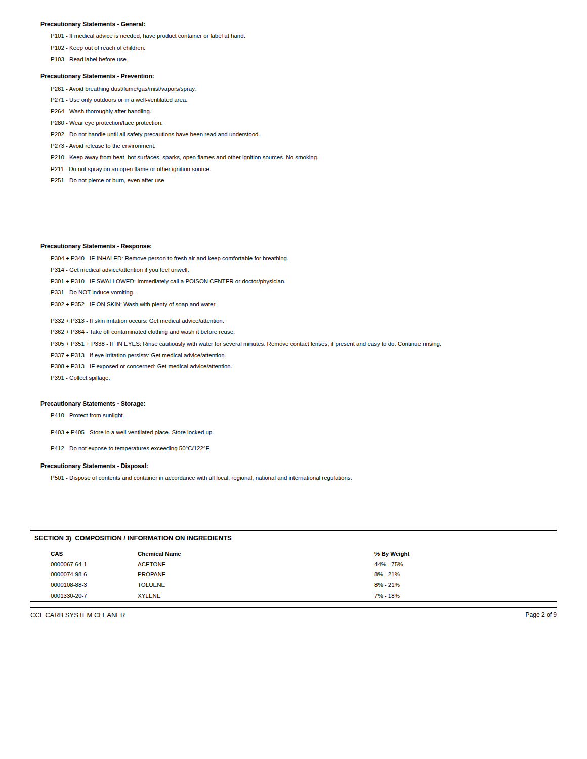Precautionary Statements - General:
P101 - If medical advice is needed, have product container or label at hand.
P102 - Keep out of reach of children.
P103 - Read label before use.
Precautionary Statements - Prevention:
P261 - Avoid breathing dust/fume/gas/mist/vapors/spray.
P271 - Use only outdoors or in a well-ventilated area.
P264 - Wash thoroughly after handling.
P280 - Wear eye protection/face protection.
P202 - Do not handle until all safety precautions have been read and understood.
P273 - Avoid release to the environment.
P210 - Keep away from heat, hot surfaces, sparks, open flames and other ignition sources. No smoking.
P211 - Do not spray on an open flame or other ignition source.
P251 - Do not pierce or burn, even after use.
Precautionary Statements - Response:
P304 + P340 - IF INHALED: Remove person to fresh air and keep comfortable for breathing.
P314 - Get medical advice/attention if you feel unwell.
P301 + P310 - IF SWALLOWED: Immediately call a POISON CENTER or doctor/physician.
P331 - Do NOT induce vomiting.
P302 + P352 - IF ON SKIN: Wash with plenty of soap and water.
P332 + P313 - If skin irritation occurs: Get medical advice/attention.
P362 + P364 - Take off contaminated clothing and wash it before reuse.
P305 + P351 + P338 - IF IN EYES: Rinse cautiously with water for several minutes. Remove contact lenses, if present and easy to do. Continue rinsing.
P337 + P313 - If eye irritation persists: Get medical advice/attention.
P308 + P313 - IF exposed or concerned: Get medical advice/attention.
P391 - Collect spillage.
Precautionary Statements - Storage:
P410 - Protect from sunlight.
P403 + P405 - Store in a well-ventilated place. Store locked up.
P412 - Do not expose to temperatures exceeding 50°C/122°F.
Precautionary Statements - Disposal:
P501 - Dispose of contents and container in accordance with all local, regional, national and international regulations.
SECTION 3) COMPOSITION / INFORMATION ON INGREDIENTS
| CAS | Chemical Name | % By Weight |
| --- | --- | --- |
| 0000067-64-1 | ACETONE | 44% - 75% |
| 0000074-98-6 | PROPANE | 8% - 21% |
| 0000108-88-3 | TOLUENE | 8% - 21% |
| 0001330-20-7 | XYLENE | 7% - 18% |
CCL CARB SYSTEM CLEANER Page 2 of 9